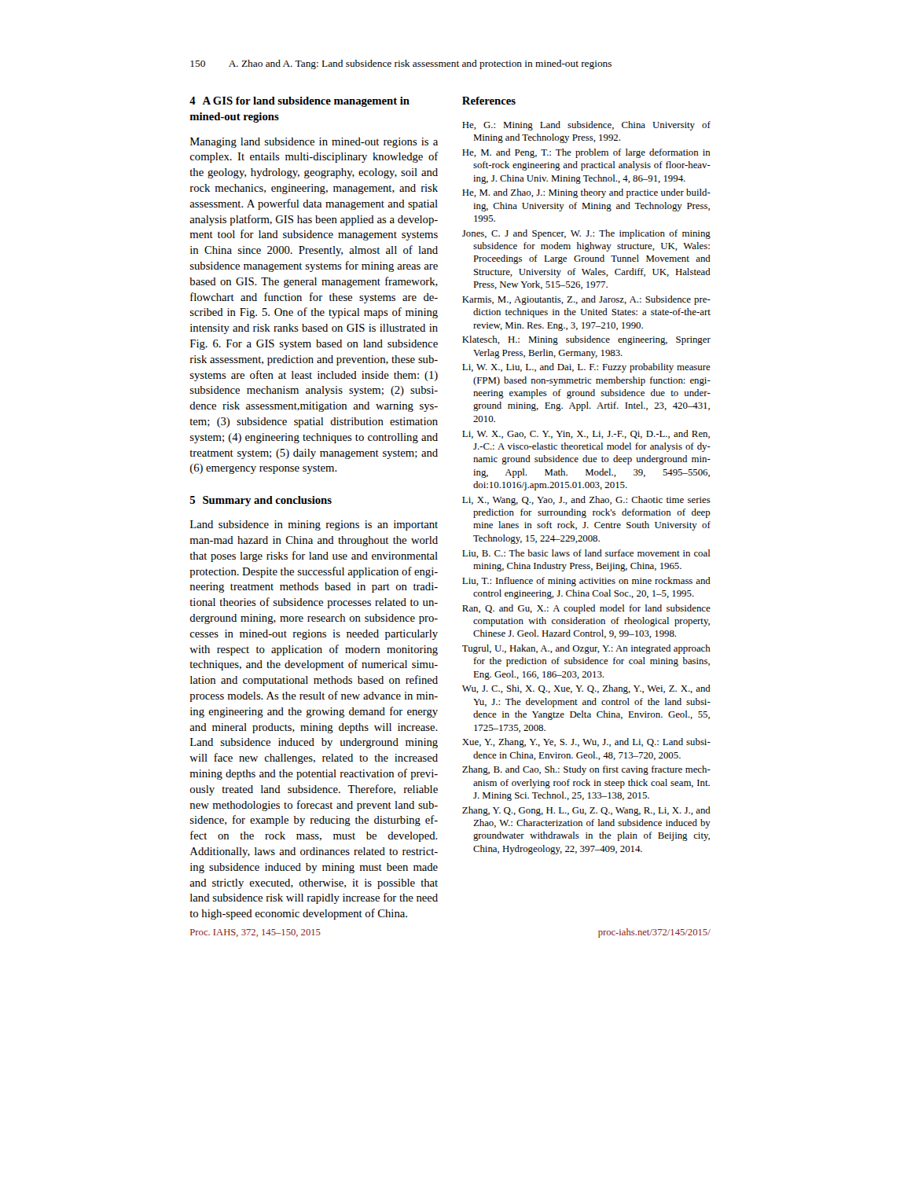150 A. Zhao and A. Tang: Land subsidence risk assessment and protection in mined-out regions
4 A GIS for land subsidence management in mined-out regions
Managing land subsidence in mined-out regions is a complex. It entails multi-disciplinary knowledge of the geology, hydrology, geography, ecology, soil and rock mechanics, engineering, management, and risk assessment. A powerful data management and spatial analysis platform, GIS has been applied as a development tool for land subsidence management systems in China since 2000. Presently, almost all of land subsidence management systems for mining areas are based on GIS. The general management framework, flowchart and function for these systems are described in Fig. 5. One of the typical maps of mining intensity and risk ranks based on GIS is illustrated in Fig. 6. For a GIS system based on land subsidence risk assessment, prediction and prevention, these sub-systems are often at least included inside them: (1) subsidence mechanism analysis system; (2) subsidence risk assessment,mitigation and warning system; (3) subsidence spatial distribution estimation system; (4) engineering techniques to controlling and treatment system; (5) daily management system; and (6) emergency response system.
5 Summary and conclusions
Land subsidence in mining regions is an important man-mad hazard in China and throughout the world that poses large risks for land use and environmental protection. Despite the successful application of engineering treatment methods based in part on traditional theories of subsidence processes related to underground mining, more research on subsidence processes in mined-out regions is needed particularly with respect to application of modern monitoring techniques, and the development of numerical simulation and computational methods based on refined process models. As the result of new advance in mining engineering and the growing demand for energy and mineral products, mining depths will increase. Land subsidence induced by underground mining will face new challenges, related to the increased mining depths and the potential reactivation of previously treated land subsidence. Therefore, reliable new methodologies to forecast and prevent land subsidence, for example by reducing the disturbing effect on the rock mass, must be developed. Additionally, laws and ordinances related to restricting subsidence induced by mining must been made and strictly executed, otherwise, it is possible that land subsidence risk will rapidly increase for the need to high-speed economic development of China.
References
He, G.: Mining Land subsidence, China University of Mining and Technology Press, 1992.
He, M. and Peng, T.: The problem of large deformation in soft-rock engineering and practical analysis of floor-heaving, J. China Univ. Mining Technol., 4, 86–91, 1994.
He, M. and Zhao, J.: Mining theory and practice under building, China University of Mining and Technology Press, 1995.
Jones, C. J and Spencer, W. J.: The implication of mining subsidence for modem highway structure, UK, Wales: Proceedings of Large Ground Tunnel Movement and Structure, University of Wales, Cardiff, UK, Halstead Press, New York, 515–526, 1977.
Karmis, M., Agioutantis, Z., and Jarosz, A.: Subsidence prediction techniques in the United States: a state-of-the-art review, Min. Res. Eng., 3, 197–210, 1990.
Klatesch, H.: Mining subsidence engineering, Springer Verlag Press, Berlin, Germany, 1983.
Li, W. X., Liu, L., and Dai, L. F.: Fuzzy probability measure (FPM) based non-symmetric membership function: engineering examples of ground subsidence due to underground mining, Eng. Appl. Artif. Intel., 23, 420–431, 2010.
Li, W. X., Gao, C. Y., Yin, X., Li, J.-F., Qi, D.-L., and Ren, J.-C.: A visco-elastic theoretical model for analysis of dynamic ground subsidence due to deep underground mining, Appl. Math. Model., 39, 5495–5506, doi:10.1016/j.apm.2015.01.003, 2015.
Li, X., Wang, Q., Yao, J., and Zhao, G.: Chaotic time series prediction for surrounding rock's deformation of deep mine lanes in soft rock, J. Centre South University of Technology, 15, 224–229,2008.
Liu, B. C.: The basic laws of land surface movement in coal mining, China Industry Press, Beijing, China, 1965.
Liu, T.: Influence of mining activities on mine rockmass and control engineering, J. China Coal Soc., 20, 1–5, 1995.
Ran, Q. and Gu, X.: A coupled model for land subsidence computation with consideration of rheological property, Chinese J. Geol. Hazard Control, 9, 99–103, 1998.
Tugrul, U., Hakan, A., and Ozgur, Y.: An integrated approach for the prediction of subsidence for coal mining basins, Eng. Geol., 166, 186–203, 2013.
Wu, J. C., Shi, X. Q., Xue, Y. Q., Zhang, Y., Wei, Z. X., and Yu, J.: The development and control of the land subsidence in the Yangtze Delta China, Environ. Geol., 55, 1725–1735, 2008.
Xue, Y., Zhang, Y., Ye, S. J., Wu, J., and Li, Q.: Land subsidence in China, Environ. Geol., 48, 713–720, 2005.
Zhang, B. and Cao, Sh.: Study on first caving fracture mechanism of overlying roof rock in steep thick coal seam, Int. J. Mining Sci. Technol., 25, 133–138, 2015.
Zhang, Y. Q., Gong, H. L., Gu, Z. Q., Wang, R., Li, X. J., and Zhao, W.: Characterization of land subsidence induced by groundwater withdrawals in the plain of Beijing city, China, Hydrogeology, 22, 397–409, 2014.
Proc. IAHS, 372, 145–150, 2015
proc-iahs.net/372/145/2015/